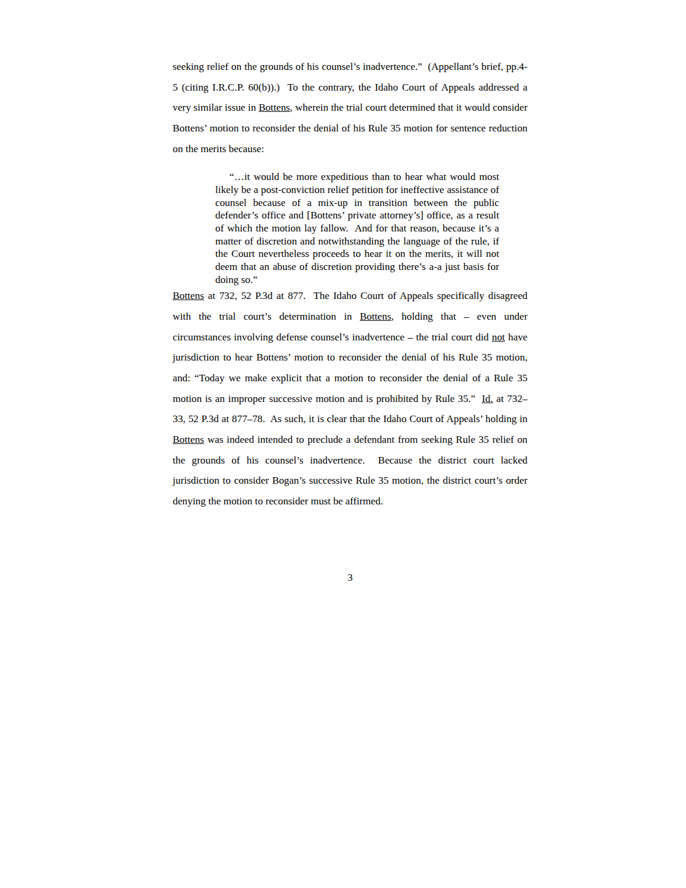seeking relief on the grounds of his counsel’s inadvertence.” (Appellant’s brief, pp.4-5 (citing I.R.C.P. 60(b)).) To the contrary, the Idaho Court of Appeals addressed a very similar issue in Bottens, wherein the trial court determined that it would consider Bottens’ motion to reconsider the denial of his Rule 35 motion for sentence reduction on the merits because:
“…it would be more expeditious than to hear what would most likely be a post-conviction relief petition for ineffective assistance of counsel because of a mix-up in transition between the public defender’s office and [Bottens’ private attorney’s] office, as a result of which the motion lay fallow. And for that reason, because it’s a matter of discretion and notwithstanding the language of the rule, if the Court nevertheless proceeds to hear it on the merits, it will not deem that an abuse of discretion providing there’s a-a just basis for doing so.”
Bottens at 732, 52 P.3d at 877. The Idaho Court of Appeals specifically disagreed with the trial court’s determination in Bottens, holding that – even under circumstances involving defense counsel’s inadvertence – the trial court did not have jurisdiction to hear Bottens’ motion to reconsider the denial of his Rule 35 motion, and: “Today we make explicit that a motion to reconsider the denial of a Rule 35 motion is an improper successive motion and is prohibited by Rule 35.” Id. at 732–33, 52 P.3d at 877–78. As such, it is clear that the Idaho Court of Appeals’ holding in Bottens was indeed intended to preclude a defendant from seeking Rule 35 relief on the grounds of his counsel’s inadvertence. Because the district court lacked jurisdiction to consider Bogan’s successive Rule 35 motion, the district court’s order denying the motion to reconsider must be affirmed.
3